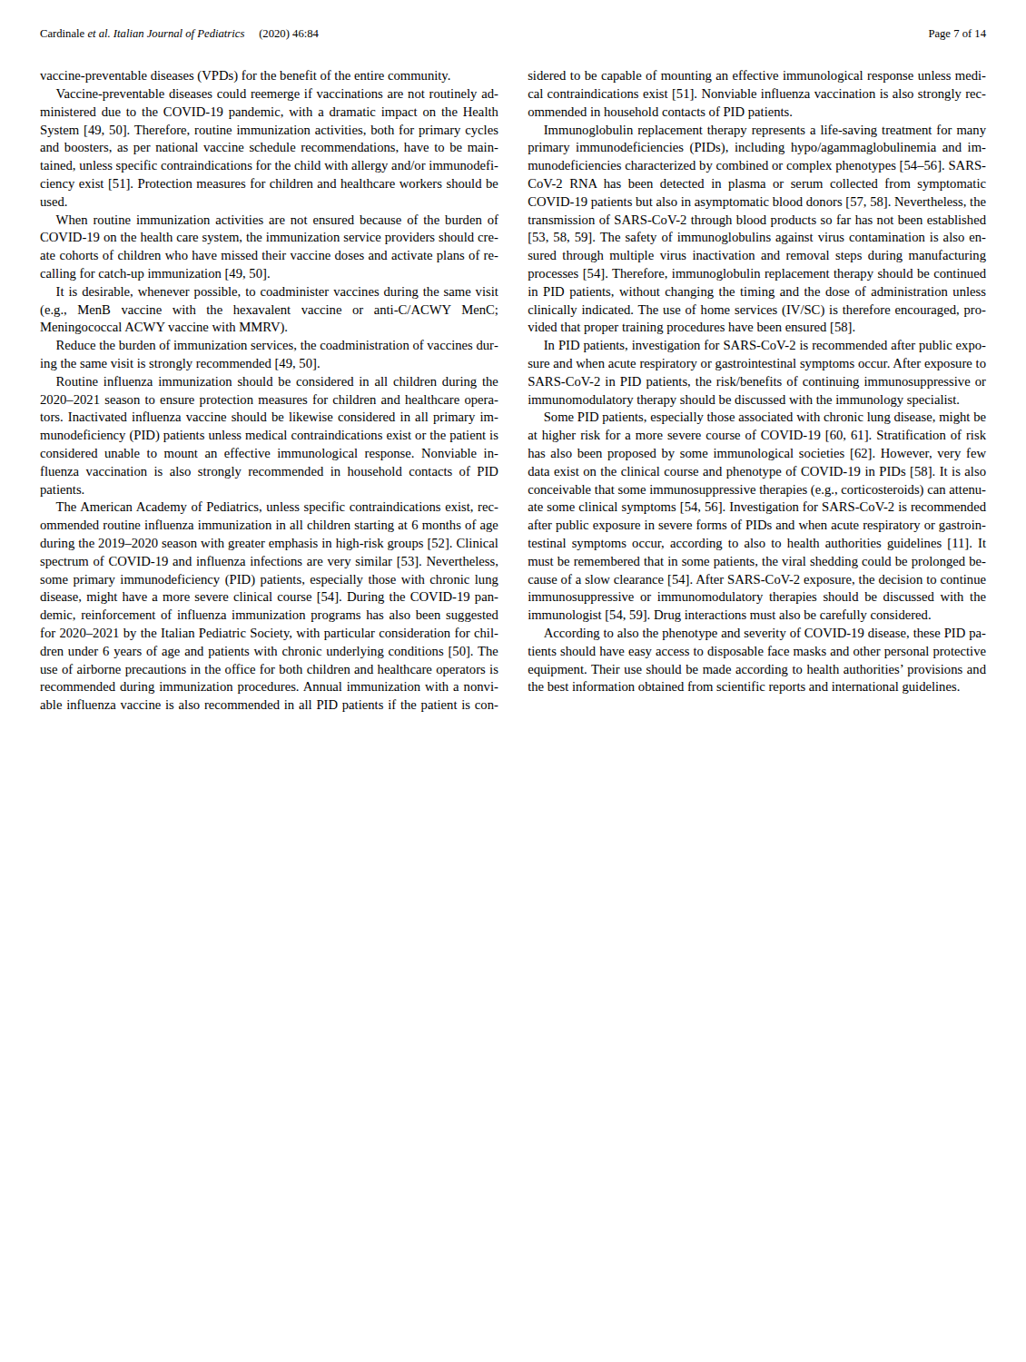Cardinale et al. Italian Journal of Pediatrics (2020) 46:84
Page 7 of 14
vaccine-preventable diseases (VPDs) for the benefit of the entire community.
Vaccine-preventable diseases could reemerge if vaccinations are not routinely administered due to the COVID-19 pandemic, with a dramatic impact on the Health System [49, 50]. Therefore, routine immunization activities, both for primary cycles and boosters, as per national vaccine schedule recommendations, have to be maintained, unless specific contraindications for the child with allergy and/or immunodeficiency exist [51]. Protection measures for children and healthcare workers should be used.
When routine immunization activities are not ensured because of the burden of COVID-19 on the health care system, the immunization service providers should create cohorts of children who have missed their vaccine doses and activate plans of recalling for catch-up immunization [49, 50].
It is desirable, whenever possible, to coadminister vaccines during the same visit (e.g., MenB vaccine with the hexavalent vaccine or anti-C/ACWY MenC; Meningococcal ACWY vaccine with MMRV).
Reduce the burden of immunization services, the coadministration of vaccines during the same visit is strongly recommended [49, 50].
Routine influenza immunization should be considered in all children during the 2020–2021 season to ensure protection measures for children and healthcare operators. Inactivated influenza vaccine should be likewise considered in all primary immunodeficiency (PID) patients unless medical contraindications exist or the patient is considered unable to mount an effective immunological response. Nonviable influenza vaccination is also strongly recommended in household contacts of PID patients.
The American Academy of Pediatrics, unless specific contraindications exist, recommended routine influenza immunization in all children starting at 6 months of age during the 2019–2020 season with greater emphasis in high-risk groups [52]. Clinical spectrum of COVID-19 and influenza infections are very similar [53]. Nevertheless, some primary immunodeficiency (PID) patients, especially those with chronic lung disease, might have a more severe clinical course [54]. During the COVID-19 pandemic, reinforcement of influenza immunization programs has also been suggested for 2020–2021 by the Italian Pediatric Society, with particular consideration for children under 6 years of age and patients with chronic underlying conditions [50]. The use of airborne precautions in the office for both children and healthcare operators is recommended during immunization procedures. Annual immunization with a nonviable influenza vaccine is also recommended in all PID patients if the patient is considered to be capable of mounting an effective immunological response unless medical contraindications exist [51]. Nonviable influenza vaccination is also strongly recommended in household contacts of PID patients.
Immunoglobulin replacement therapy represents a life-saving treatment for many primary immunodeficiencies (PIDs), including hypo/agammaglobulinemia and immunodeficiencies characterized by combined or complex phenotypes [54–56]. SARS-CoV-2 RNA has been detected in plasma or serum collected from symptomatic COVID-19 patients but also in asymptomatic blood donors [57, 58]. Nevertheless, the transmission of SARS-CoV-2 through blood products so far has not been established [53, 58, 59]. The safety of immunoglobulins against virus contamination is also ensured through multiple virus inactivation and removal steps during manufacturing processes [54]. Therefore, immunoglobulin replacement therapy should be continued in PID patients, without changing the timing and the dose of administration unless clinically indicated. The use of home services (IV/SC) is therefore encouraged, provided that proper training procedures have been ensured [58].
In PID patients, investigation for SARS-CoV-2 is recommended after public exposure and when acute respiratory or gastrointestinal symptoms occur. After exposure to SARS-CoV-2 in PID patients, the risk/benefits of continuing immunosuppressive or immunomodulatory therapy should be discussed with the immunology specialist.
Some PID patients, especially those associated with chronic lung disease, might be at higher risk for a more severe course of COVID-19 [60, 61]. Stratification of risk has also been proposed by some immunological societies [62]. However, very few data exist on the clinical course and phenotype of COVID-19 in PIDs [58]. It is also conceivable that some immunosuppressive therapies (e.g., corticosteroids) can attenuate some clinical symptoms [54, 56]. Investigation for SARS-CoV-2 is recommended after public exposure in severe forms of PIDs and when acute respiratory or gastrointestinal symptoms occur, according to also to health authorities guidelines [11]. It must be remembered that in some patients, the viral shedding could be prolonged because of a slow clearance [54]. After SARS-CoV-2 exposure, the decision to continue immunosuppressive or immunomodulatory therapies should be discussed with the immunologist [54, 59]. Drug interactions must also be carefully considered.
According to also the phenotype and severity of COVID-19 disease, these PID patients should have easy access to disposable face masks and other personal protective equipment. Their use should be made according to health authorities’ provisions and the best information obtained from scientific reports and international guidelines.